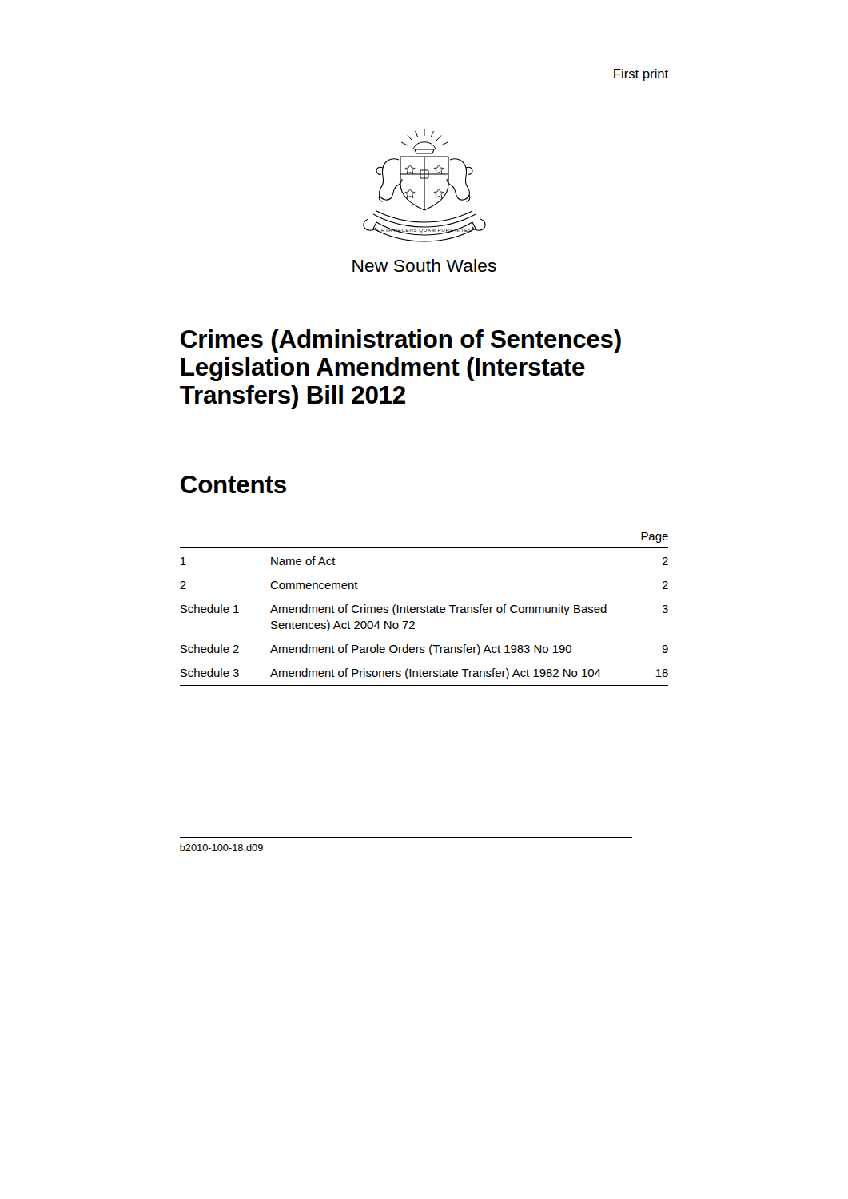First print
ORTA RECENS QUAM PURA NITES
New South Wales
Crimes (Administration of Sentences) Legislation Amendment (Interstate Transfers) Bill 2012
Contents
| | | Page |
| 1 | Name of Act | 2 |
| 2 | Commencement | 2 |
| Schedule 1 | Amendment of Crimes (Interstate Transfer of Community Based Sentences) Act 2004 No 72 | 3 |
| Schedule 2 | Amendment of Parole Orders (Transfer) Act 1983 No 190 | 9 |
| Schedule 3 | Amendment of Prisoners (Interstate Transfer) Act 1982 No 104 | 18 |
b2010-100-18.d09